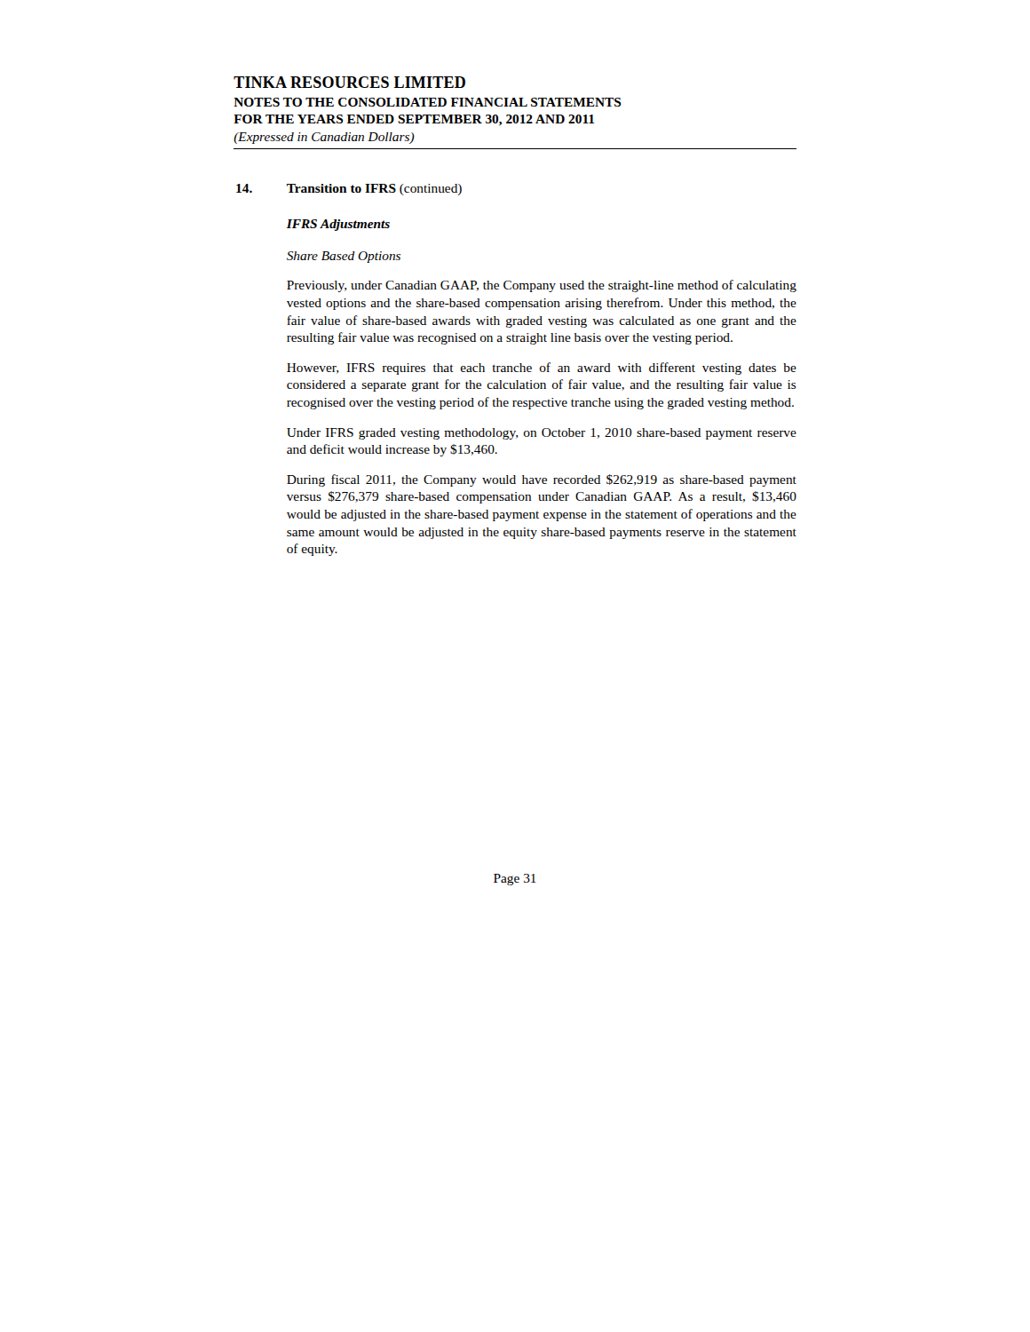TINKA RESOURCES LIMITED
NOTES TO THE CONSOLIDATED FINANCIAL STATEMENTS
FOR THE YEARS ENDED SEPTEMBER 30, 2012 AND 2011
(Expressed in Canadian Dollars)
14.
Transition to IFRS (continued)
IFRS Adjustments
Share Based Options
Previously, under Canadian GAAP, the Company used the straight-line method of calculating vested options and the share-based compensation arising therefrom. Under this method, the fair value of share-based awards with graded vesting was calculated as one grant and the resulting fair value was recognised on a straight line basis over the vesting period.
However, IFRS requires that each tranche of an award with different vesting dates be considered a separate grant for the calculation of fair value, and the resulting fair value is recognised over the vesting period of the respective tranche using the graded vesting method.
Under IFRS graded vesting methodology, on October 1, 2010 share-based payment reserve and deficit would increase by $13,460.
During fiscal 2011, the Company would have recorded $262,919 as share-based payment versus $276,379 share-based compensation under Canadian GAAP. As a result, $13,460 would be adjusted in the share-based payment expense in the statement of operations and the same amount would be adjusted in the equity share-based payments reserve in the statement of equity.
Page 31